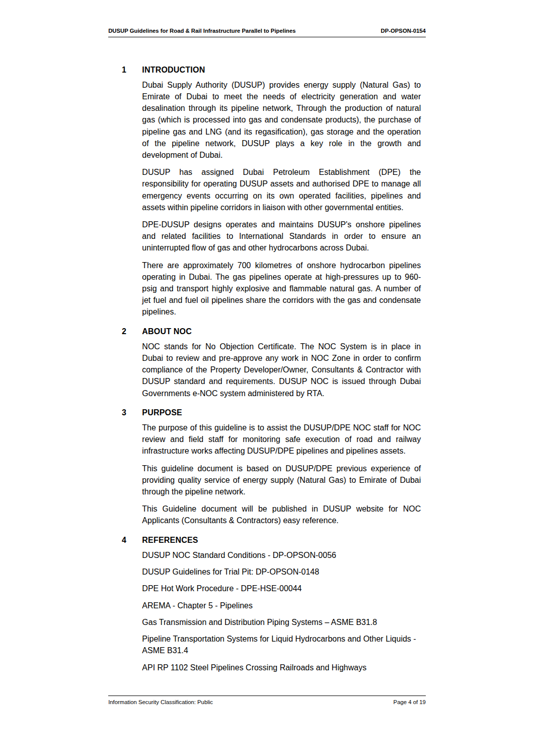DUSUP Guidelines for Road & Rail Infrastructure Parallel to Pipelines
DP-OPSON-0154
1 INTRODUCTION
Dubai Supply Authority (DUSUP) provides energy supply (Natural Gas) to Emirate of Dubai to meet the needs of electricity generation and water desalination through its pipeline network, Through the production of natural gas (which is processed into gas and condensate products), the purchase of pipeline gas and LNG (and its regasification), gas storage and the operation of the pipeline network, DUSUP plays a key role in the growth and development of Dubai.
DUSUP has assigned Dubai Petroleum Establishment (DPE) the responsibility for operating DUSUP assets and authorised DPE to manage all emergency events occurring on its own operated facilities, pipelines and assets within pipeline corridors in liaison with other governmental entities.
DPE-DUSUP designs operates and maintains DUSUP's onshore pipelines and related facilities to International Standards in order to ensure an uninterrupted flow of gas and other hydrocarbons across Dubai.
There are approximately 700 kilometres of onshore hydrocarbon pipelines operating in Dubai. The gas pipelines operate at high-pressures up to 960-psig and transport highly explosive and flammable natural gas. A number of jet fuel and fuel oil pipelines share the corridors with the gas and condensate pipelines.
2 ABOUT NOC
NOC stands for No Objection Certificate. The NOC System is in place in Dubai to review and pre-approve any work in NOC Zone in order to confirm compliance of the Property Developer/Owner, Consultants & Contractor with DUSUP standard and requirements. DUSUP NOC is issued through Dubai Governments e-NOC system administered by RTA.
3 PURPOSE
The purpose of this guideline is to assist the DUSUP/DPE NOC staff for NOC review and field staff for monitoring safe execution of road and railway infrastructure works affecting DUSUP/DPE pipelines and pipelines assets.
This guideline document is based on DUSUP/DPE previous experience of providing quality service of energy supply (Natural Gas) to Emirate of Dubai through the pipeline network.
This Guideline document will be published in DUSUP website for NOC Applicants (Consultants & Contractors) easy reference.
4 REFERENCES
DUSUP NOC Standard Conditions - DP-OPSON-0056
DUSUP Guidelines for Trial Pit: DP-OPSON-0148
DPE Hot Work Procedure - DPE-HSE-00044
AREMA - Chapter 5 - Pipelines
Gas Transmission and Distribution Piping Systems – ASME B31.8
Pipeline Transportation Systems for Liquid Hydrocarbons and Other Liquids - ASME B31.4
API RP 1102 Steel Pipelines Crossing Railroads and Highways
Information Security Classification: Public
Page 4 of 19